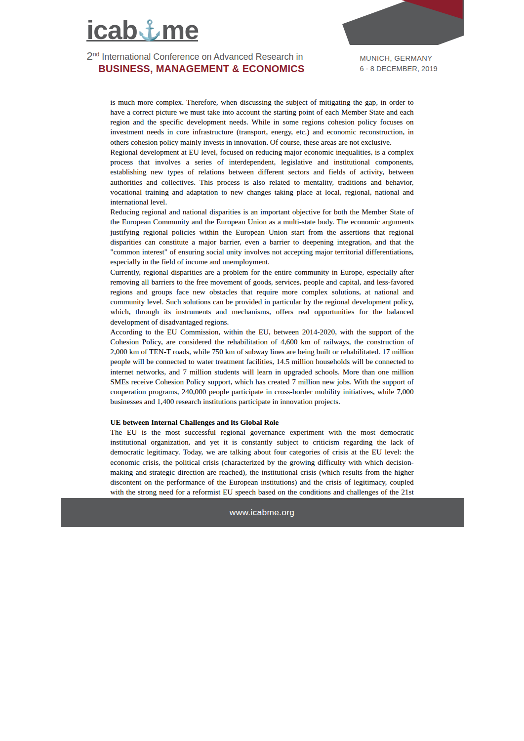icab⚓me
2nd International Conference on Advanced Research in
BUSINESS, MANAGEMENT & ECONOMICS
MUNICH, GERMANY
6 - 8 DECEMBER, 2019
is much more complex. Therefore, when discussing the subject of mitigating the gap, in order to have a correct picture we must take into account the starting point of each Member State and each region and the specific development needs. While in some regions cohesion policy focuses on investment needs in core infrastructure (transport, energy, etc.) and economic reconstruction, in others cohesion policy mainly invests in innovation. Of course, these areas are not exclusive.
Regional development at EU level, focused on reducing major economic inequalities, is a complex process that involves a series of interdependent, legislative and institutional components, establishing new types of relations between different sectors and fields of activity, between authorities and collectives. This process is also related to mentality, traditions and behavior, vocational training and adaptation to new changes taking place at local, regional, national and international level.
Reducing regional and national disparities is an important objective for both the Member State of the European Community and the European Union as a multi-state body. The economic arguments justifying regional policies within the European Union start from the assertions that regional disparities can constitute a major barrier, even a barrier to deepening integration, and that the "common interest" of ensuring social unity involves not accepting major territorial differentiations, especially in the field of income and unemployment.
Currently, regional disparities are a problem for the entire community in Europe, especially after removing all barriers to the free movement of goods, services, people and capital, and less-favored regions and groups face new obstacles that require more complex solutions, at national and community level. Such solutions can be provided in particular by the regional development policy, which, through its instruments and mechanisms, offers real opportunities for the balanced development of disadvantaged regions.
According to the EU Commission, within the EU, between 2014-2020, with the support of the Cohesion Policy, are considered the rehabilitation of 4,600 km of railways, the construction of 2,000 km of TEN-T roads, while 750 km of subway lines are being built or rehabilitated. 17 million people will be connected to water treatment facilities, 14.5 million households will be connected to internet networks, and 7 million students will learn in upgraded schools. More than one million SMEs receive Cohesion Policy support, which has created 7 million new jobs. With the support of cooperation programs, 240,000 people participate in cross-border mobility initiatives, while 7,000 businesses and 1,400 research institutions participate in innovation projects.
UE between Internal Challenges and its Global Role
The EU is the most successful regional governance experiment with the most democratic institutional organization, and yet it is constantly subject to criticism regarding the lack of democratic legitimacy. Today, we are talking about four categories of crisis at the EU level: the economic crisis, the political crisis (characterized by the growing difficulty with which decision-making and strategic direction are reached), the institutional crisis (which results from the higher discontent on the performance of the European institutions) and the crisis of legitimacy, coupled with the strong need for a reformist EU speech based on the conditions and challenges of the 21st century.
The new global economic reorganization, which also manifests in the transformation of the world’s economy from a multilateral system, centered around the US, to a multipolar system
www.icabme.org